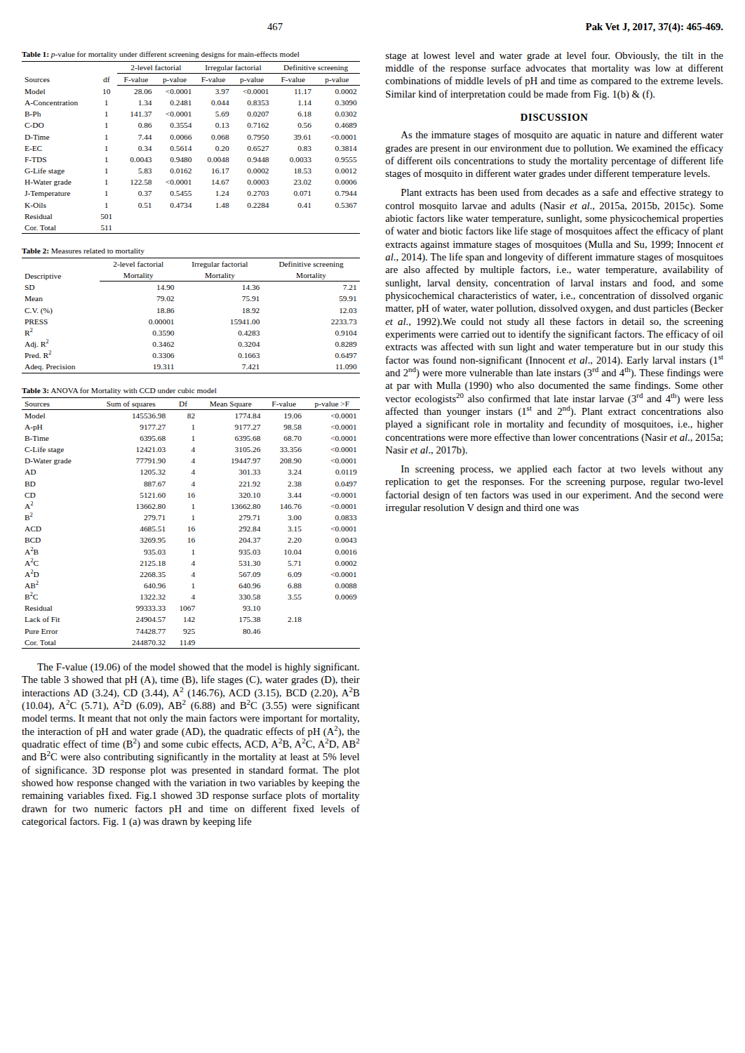467 Pak Vet J, 2017, 37(4): 465-469.
Table 1: p -value for mortality under different screening designs for main-effects model
| Sources | df | 2-level factorial | Irregular factorial | Definitive screening |
| --- | --- | --- | --- | --- |
| F-value | p-value | F-value | p-value | F-value | p-value |
| Model | 10 | 28.06 | <0.0001 | 3.97 | <0.0001 | 11.17 | 0.0002 |
| A-Concentration | 1 | 1.34 | 0.2481 | 0.044 | 0.8353 | 1.14 | 0.3090 |
| B-Ph | 1 | 141.37 | <0.0001 | 5.69 | 0.0207 | 6.18 | 0.0302 |
| C-DO | 1 | 0.86 | 0.3554 | 0.13 | 0.7162 | 0.56 | 0.4689 |
| D-Time | 1 | 7.44 | 0.0066 | 0.068 | 0.7950 | 39.61 | <0.0001 |
| E-EC | 1 | 0.34 | 0.5614 | 0.20 | 0.6527 | 0.83 | 0.3814 |
| F-TDS | 1 | 0.0043 | 0.9480 | 0.0048 | 0.9448 | 0.0033 | 0.9555 |
| G-Life stage | 1 | 5.83 | 0.0162 | 16.17 | 0.0002 | 18.53 | 0.0012 |
| H-Water grade | 1 | 122.58 | <0.0001 | 14.67 | 0.0003 | 23.02 | 0.0006 |
| J-Temperature | 1 | 0.37 | 0.5455 | 1.24 | 0.2703 | 0.071 | 0.7944 |
| K-Oils | 1 | 0.51 | 0.4734 | 1.48 | 0.2284 | 0.41 | 0.5367 |
| Residual | 501 | | | | | | |
| Cor. Total | 511 | | | | | | |
Table 2: Measures related to mortality
| Descriptive | 2-level factorial | Irregular factorial | Definitive screening |
| --- | --- | --- | --- |
| Mortality | Mortality | Mortality |
| SD | 14.90 | 14.36 | 7.21 |
| Mean | 79.02 | 75.91 | 59.91 |
| C.V. (%) | 18.86 | 18.92 | 12.03 |
| PRESS | 0.00001 | 15941.00 | 2233.73 |
| R 2 | 0.3590 | 0.4283 | 0.9104 |
| Adj. R 2 | 0.3462 | 0.3204 | 0.8289 |
| Pred. R 2 | 0.3306 | 0.1663 | 0.6497 |
| Adeq. Precision | 19.311 | 7.421 | 11.090 |
Table 3: ANOVA for Mortality with CCD under cubic model
| Sources | Sum of squares | Df | Mean Square | F-value | p-value >F |
| --- | --- | --- | --- | --- | --- |
| Model | 145536.98 | 82 | 1774.84 | 19.06 | <0.0001 |
| A-pH | 9177.27 | 1 | 9177.27 | 98.58 | <0.0001 |
| B-Time | 6395.68 | 1 | 6395.68 | 68.70 | <0.0001 |
| C-Life stage | 12421.03 | 4 | 3105.26 | 33.356 | <0.0001 |
| D-Water grade | 77791.90 | 4 | 19447.97 | 208.90 | <0.0001 |
| AD | 1205.32 | 4 | 301.33 | 3.24 | 0.0119 |
| BD | 887.67 | 4 | 221.92 | 2.38 | 0.0497 |
| CD | 5121.60 | 16 | 320.10 | 3.44 | <0.0001 |
| A 2 | 13662.80 | 1 | 13662.80 | 146.76 | <0.0001 |
| B 2 | 279.71 | 1 | 279.71 | 3.00 | 0.0833 |
| ACD | 4685.51 | 16 | 292.84 | 3.15 | <0.0001 |
| BCD | 3269.95 | 16 | 204.37 | 2.20 | 0.0043 |
| A 2 B | 935.03 | 1 | 935.03 | 10.04 | 0.0016 |
| A 2 C | 2125.18 | 4 | 531.30 | 5.71 | 0.0002 |
| A 2 D | 2268.35 | 4 | 567.09 | 6.09 | <0.0001 |
| AB 2 | 640.96 | 1 | 640.96 | 6.88 | 0.0088 |
| B 2 C | 1322.32 | 4 | 330.58 | 3.55 | 0.0069 |
| Residual | 99333.33 | 1067 | 93.10 | | |
| Lack of Fit | 24904.57 | 142 | 175.38 | 2.18 | |
| Pure Error | 74428.77 | 925 | 80.46 | | |
| Cor. Total | 244870.32 | 1149 | | | |
The F-value (19.06) of the model showed that the model is highly significant. The table 3 showed that pH (A), time (B), life stages (C), water grades (D), their interactions AD (3.24), CD (3.44), A2 (146.76), ACD (3.15), BCD (2.20), A2B (10.04), A2C (5.71), A2D (6.09), AB2 (6.88) and B2C (3.55) were significant model terms. It meant that not only the main factors were important for mortality, the interaction of pH and water grade (AD), the quadratic effects of pH (A2), the quadratic effect of time (B2) and some cubic effects, ACD, A2B, A2C, A2D, AB2 and B2C were also contributing significantly in the mortality at least at 5% level of significance. 3D response plot was presented in standard format. The plot showed how response changed with the variation in two variables by keeping the remaining variables fixed. Fig.1 showed 3D response surface plots of mortality drawn for two numeric factors pH and time on different fixed levels of categorical factors. Fig. 1 (a) was drawn by keeping life
stage at lowest level and water grade at level four. Obviously, the tilt in the middle of the response surface advocates that mortality was low at different combinations of middle levels of pH and time as compared to the extreme levels. Similar kind of interpretation could be made from Fig. 1(b) & (f).
DISCUSSION
As the immature stages of mosquito are aquatic in nature and different water grades are present in our environment due to pollution. We examined the efficacy of different oils concentrations to study the mortality percentage of different life stages of mosquito in different water grades under different temperature levels.
Plant extracts has been used from decades as a safe and effective strategy to control mosquito larvae and adults (Nasir et al., 2015a, 2015b, 2015c). Some abiotic factors like water temperature, sunlight, some physicochemical properties of water and biotic factors like life stage of mosquitoes affect the efficacy of plant extracts against immature stages of mosquitoes (Mulla and Su, 1999; Innocent et al., 2014). The life span and longevity of different immature stages of mosquitoes are also affected by multiple factors, i.e., water temperature, availability of sunlight, larval density, concentration of larval instars and food, and some physicochemical characteristics of water, i.e., concentration of dissolved organic matter, pH of water, water pollution, dissolved oxygen, and dust particles (Becker et al., 1992).We could not study all these factors in detail so, the screening experiments were carried out to identify the significant factors. The efficacy of oil extracts was affected with sun light and water temperature but in our study this factor was found non-significant (Innocent et al., 2014). Early larval instars (1st and 2nd) were more vulnerable than late instars (3rd and 4th). These findings were at par with Mulla (1990) who also documented the same findings. Some other vector ecologists20 also confirmed that late instar larvae (3rd and 4th) were less affected than younger instars (1st and 2nd). Plant extract concentrations also played a significant role in mortality and fecundity of mosquitoes, i.e., higher concentrations were more effective than lower concentrations (Nasir et al., 2015a; Nasir et al., 2017b).
In screening process, we applied each factor at two levels without any replication to get the responses. For the screening purpose, regular two-level factorial design of ten factors was used in our experiment. And the second were irregular resolution V design and third one was